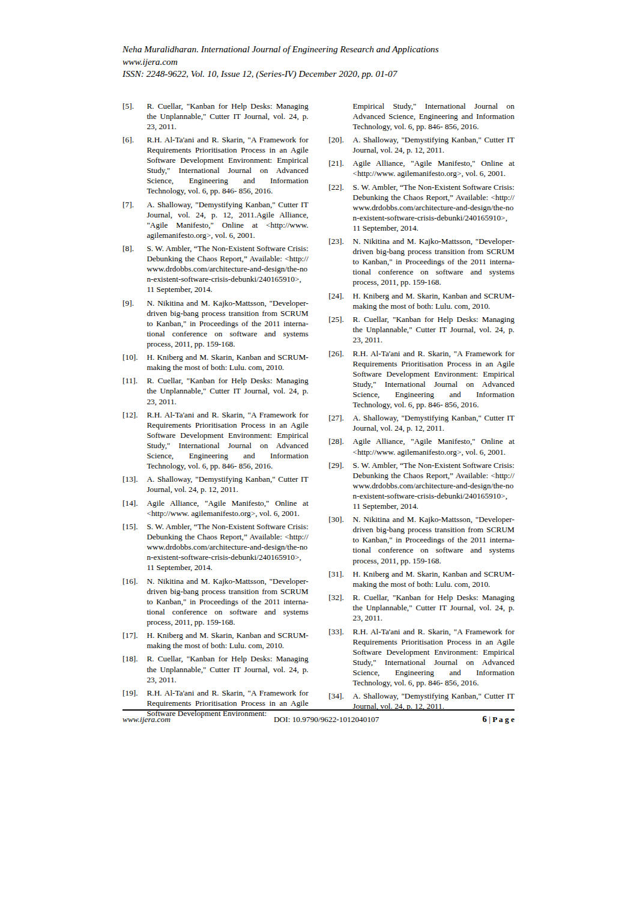Neha Muralidharan. International Journal of Engineering Research and Applications www.ijera.com ISSN: 2248-9622, Vol. 10, Issue 12, (Series-IV) December 2020, pp. 01-07
[5]. R. Cuellar, "Kanban for Help Desks: Managing the Unplannable," Cutter IT Journal, vol. 24, p. 23, 2011.
[6]. R.H. Al-Ta'ani and R. Skarin, "A Framework for Requirements Prioritisation Process in an Agile Software Development Environment: Empirical Study," International Journal on Advanced Science, Engineering and Information Technology, vol. 6, pp. 846- 856, 2016.
[7]. A. Shalloway, "Demystifying Kanban," Cutter IT Journal, vol. 24, p. 12, 2011.Agile Alliance, "Agile Manifesto," Online at <http://www. agilemanifesto.org>, vol. 6, 2001.
[8]. S. W. Ambler, “The Non-Existent Software Crisis: Debunking the Chaos Report,” Available: <http://www.drdobbs.com/architecture-and-design/the-non-existent-software-crisis-debunki/240165910>, 11 September, 2014.
[9]. N. Nikitina and M. Kajko-Mattsson, "Developer-driven big-bang process transition from SCRUM to Kanban," in Proceedings of the 2011 international conference on software and systems process, 2011, pp. 159-168.
[10]. H. Kniberg and M. Skarin, Kanban and SCRUM-making the most of both: Lulu. com, 2010.
[11]. R. Cuellar, "Kanban for Help Desks: Managing the Unplannable," Cutter IT Journal, vol. 24, p. 23, 2011.
[12]. R.H. Al-Ta'ani and R. Skarin, "A Framework for Requirements Prioritisation Process in an Agile Software Development Environment: Empirical Study," International Journal on Advanced Science, Engineering and Information Technology, vol. 6, pp. 846- 856, 2016.
[13]. A. Shalloway, "Demystifying Kanban," Cutter IT Journal, vol. 24, p. 12, 2011.
[14]. Agile Alliance, "Agile Manifesto," Online at <http://www. agilemanifesto.org>, vol. 6, 2001.
[15]. S. W. Ambler, “The Non-Existent Software Crisis: Debunking the Chaos Report,” Available: <http://www.drdobbs.com/architecture-and-design/the-non-existent-software-crisis-debunki/240165910>, 11 September, 2014.
[16]. N. Nikitina and M. Kajko-Mattsson, "Developer-driven big-bang process transition from SCRUM to Kanban," in Proceedings of the 2011 international conference on software and systems process, 2011, pp. 159-168.
[17]. H. Kniberg and M. Skarin, Kanban and SCRUM-making the most of both: Lulu. com, 2010.
[18]. R. Cuellar, "Kanban for Help Desks: Managing the Unplannable," Cutter IT Journal, vol. 24, p. 23, 2011.
[19]. R.H. Al-Ta'ani and R. Skarin, "A Framework for Requirements Prioritisation Process in an Agile Software Development Environment:
[19]. Empirical Study," International Journal on Advanced Science, Engineering and Information Technology, vol. 6, pp. 846- 856, 2016.
[20]. A. Shalloway, "Demystifying Kanban," Cutter IT Journal, vol. 24, p. 12, 2011.
[21]. Agile Alliance, "Agile Manifesto," Online at <http://www. agilemanifesto.org>, vol. 6, 2001.
[22]. S. W. Ambler, “The Non-Existent Software Crisis: Debunking the Chaos Report,” Available: <http://www.drdobbs.com/architecture-and-design/the-non-existent-software-crisis-debunki/240165910>, 11 September, 2014.
[23]. N. Nikitina and M. Kajko-Mattsson, "Developer-driven big-bang process transition from SCRUM to Kanban," in Proceedings of the 2011 international conference on software and systems process, 2011, pp. 159-168.
[24]. H. Kniberg and M. Skarin, Kanban and SCRUM-making the most of both: Lulu. com, 2010.
[25]. R. Cuellar, "Kanban for Help Desks: Managing the Unplannable," Cutter IT Journal, vol. 24, p. 23, 2011.
[26]. R.H. Al-Ta'ani and R. Skarin, "A Framework for Requirements Prioritisation Process in an Agile Software Development Environment: Empirical Study," International Journal on Advanced Science, Engineering and Information Technology, vol. 6, pp. 846- 856, 2016.
[27]. A. Shalloway, "Demystifying Kanban," Cutter IT Journal, vol. 24, p. 12, 2011.
[28]. Agile Alliance, "Agile Manifesto," Online at <http://www. agilemanifesto.org>, vol. 6, 2001.
[29]. S. W. Ambler, “The Non-Existent Software Crisis: Debunking the Chaos Report,” Available: <http://www.drdobbs.com/architecture-and-design/the-non-existent-software-crisis-debunki/240165910>, 11 September, 2014.
[30]. N. Nikitina and M. Kajko-Mattsson, "Developer-driven big-bang process transition from SCRUM to Kanban," in Proceedings of the 2011 international conference on software and systems process, 2011, pp. 159-168.
[31]. H. Kniberg and M. Skarin, Kanban and SCRUM-making the most of both: Lulu. com, 2010.
[32]. R. Cuellar, "Kanban for Help Desks: Managing the Unplannable," Cutter IT Journal, vol. 24, p. 23, 2011.
[33]. R.H. Al-Ta'ani and R. Skarin, "A Framework for Requirements Prioritisation Process in an Agile Software Development Environment: Empirical Study," International Journal on Advanced Science, Engineering and Information Technology, vol. 6, pp. 846- 856, 2016.
[34]. A. Shalloway, "Demystifying Kanban," Cutter IT Journal, vol. 24, p. 12, 2011.
www.ijera.com DOI: 10.9790/9622-1012040107 6 | P a g e